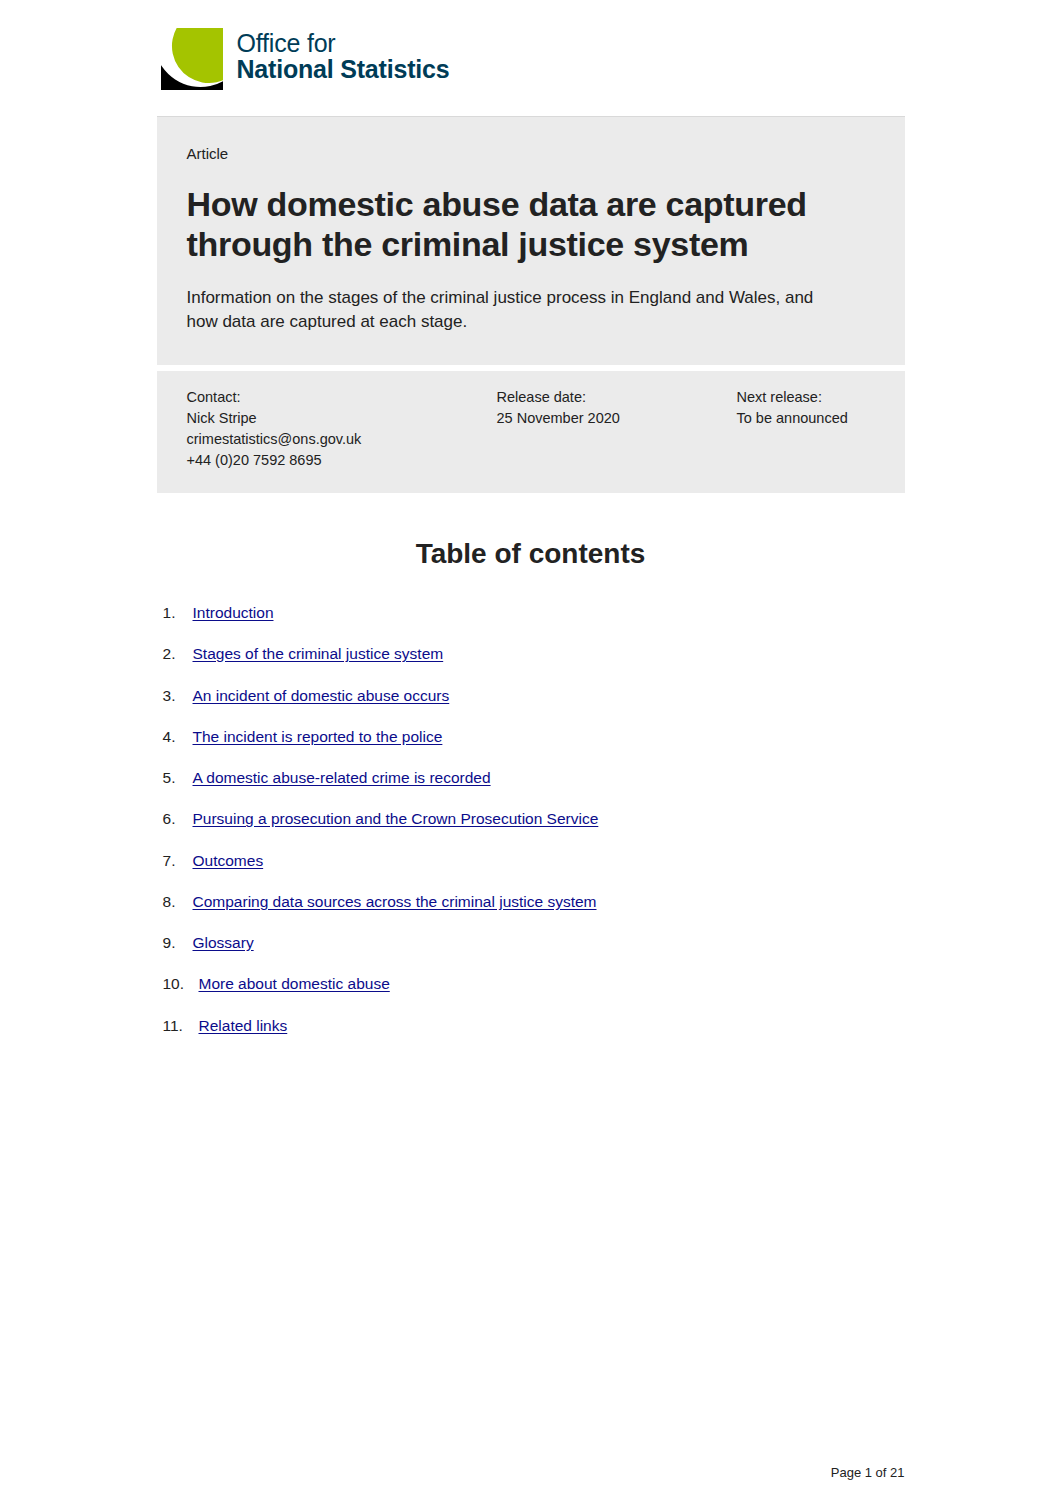Office for National Statistics
Article
How domestic abuse data are captured through the criminal justice system
Information on the stages of the criminal justice process in England and Wales, and how data are captured at each stage.
Contact: Nick Stripe
crimestatistics@ons.gov.uk
+44 (0)20 7592 8695
Release date: 25 November 2020
Next release: To be announced
Table of contents
Introduction
Stages of the criminal justice system
An incident of domestic abuse occurs
The incident is reported to the police
A domestic abuse-related crime is recorded
Pursuing a prosecution and the Crown Prosecution Service
Outcomes
Comparing data sources across the criminal justice system
Glossary
More about domestic abuse
Related links
Page 1 of 21